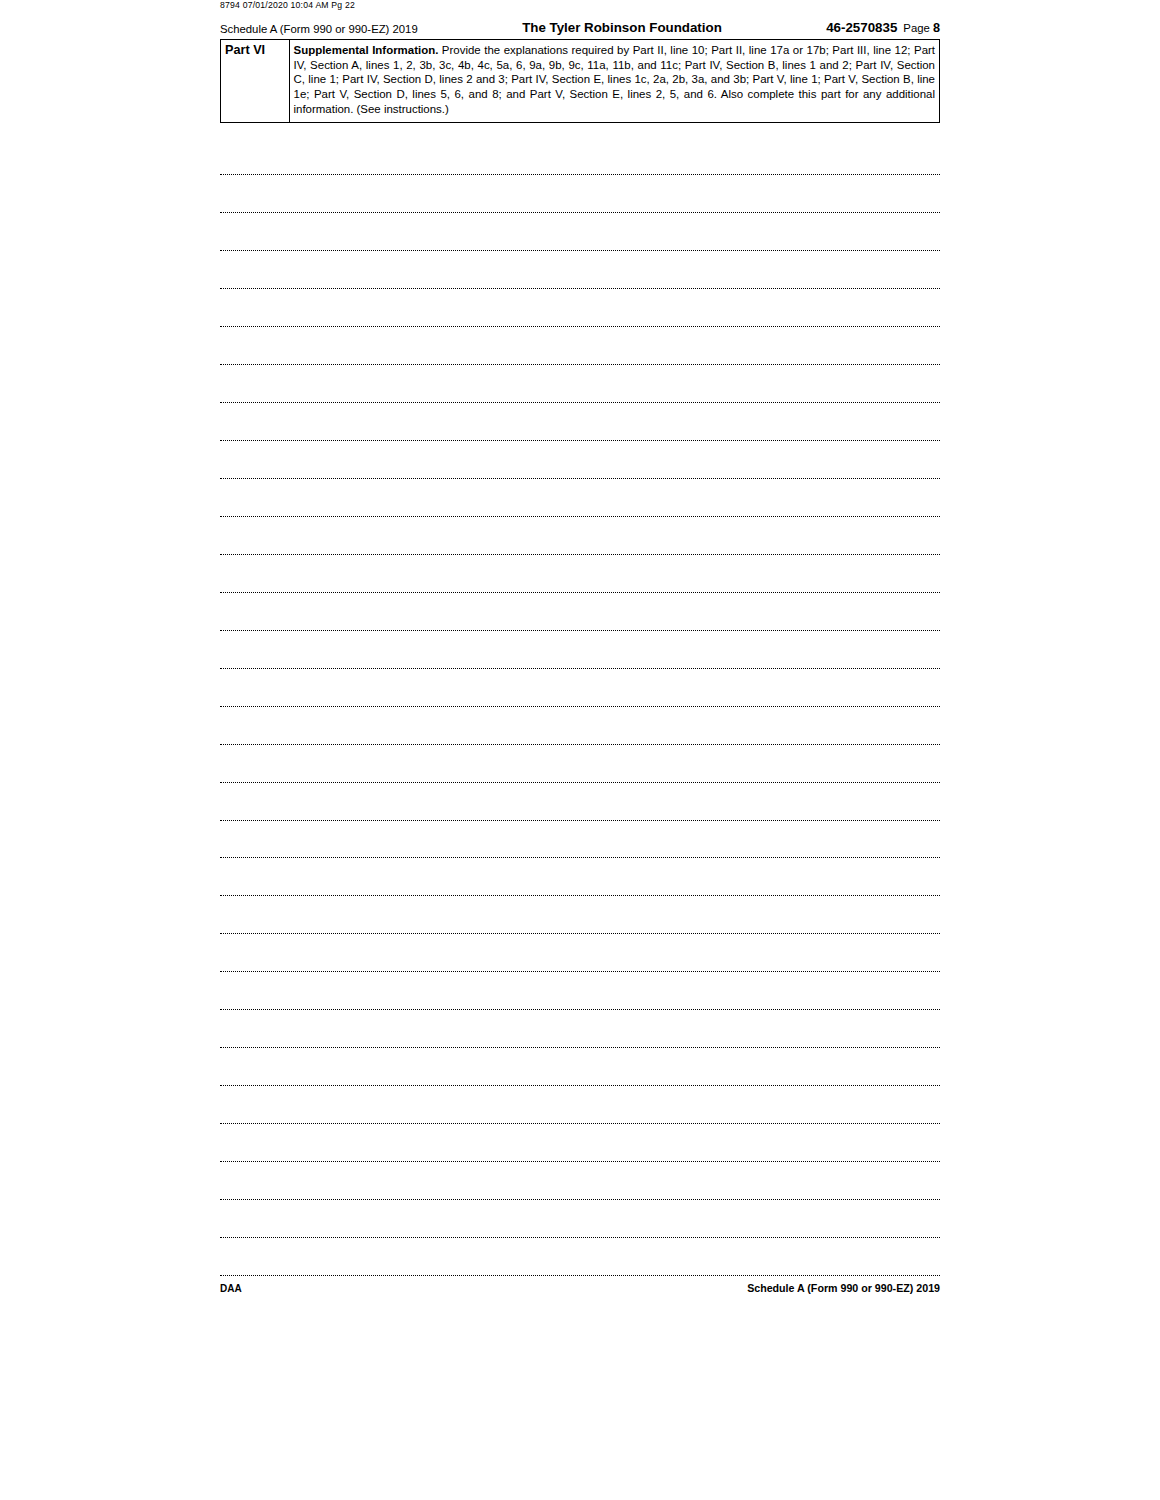8794 07/01/2020 10:04 AM Pg 22
Schedule A (Form 990 or 990-EZ) 2019
The Tyler Robinson Foundation
46-2570835
Page 8
| Part VI | Supplemental Information. Provide the explanations required by Part II, line 10; Part II, line 17a or 17b; Part III, line 12; Part IV, Section A, lines 1, 2, 3b, 3c, 4b, 4c, 5a, 6, 9a, 9b, 9c, 11a, 11b, and 11c; Part IV, Section B, lines 1 and 2; Part IV, Section C, line 1; Part IV, Section D, lines 2 and 3; Part IV, Section E, lines 1c, 2a, 2b, 3a, and 3b; Part V, line 1; Part V, Section B, line 1e; Part V, Section D, lines 5, 6, and 8; and Part V, Section E, lines 2, 5, and 6. Also complete this part for any additional information. (See instructions.) |
DAA
Schedule A (Form 990 or 990-EZ) 2019